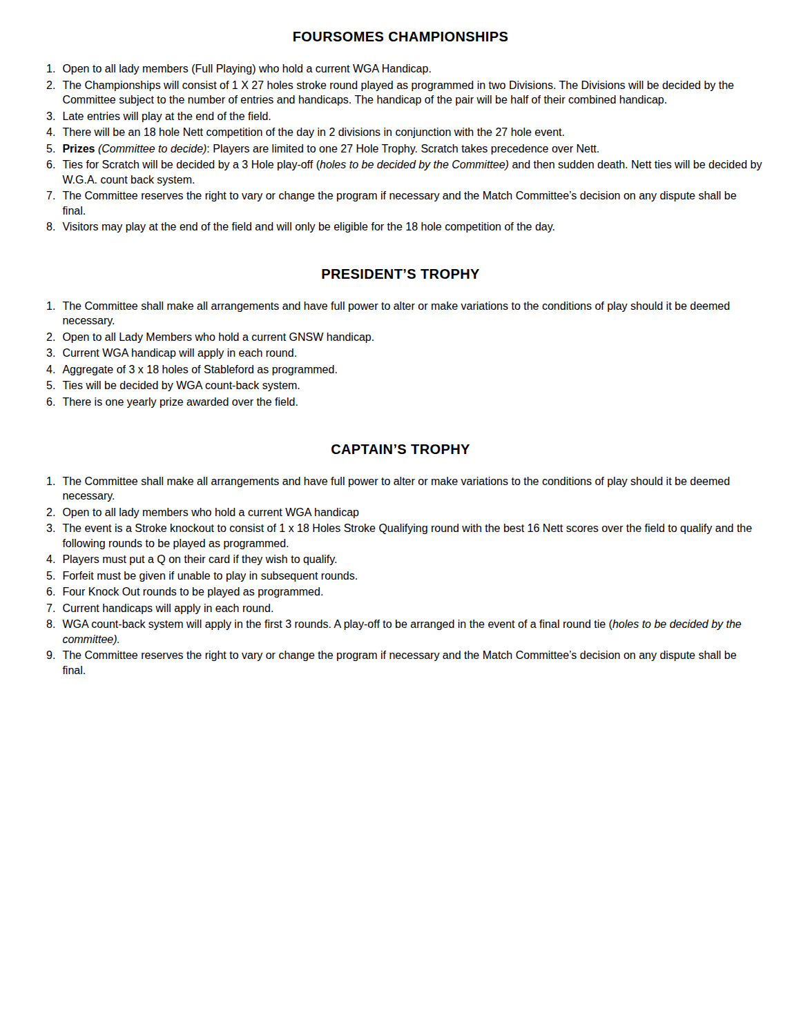FOURSOMES CHAMPIONSHIPS
Open to all lady members (Full Playing) who hold a current WGA Handicap.
The Championships will consist of 1 X 27 holes stroke round played as programmed in two Divisions. The Divisions will be decided by the Committee subject to the number of entries and handicaps. The handicap of the pair will be half of their combined handicap.
Late entries will play at the end of the field.
There will be an 18 hole Nett competition of the day in 2 divisions in conjunction with the 27 hole event.
Prizes (Committee to decide): Players are limited to one 27 Hole Trophy. Scratch takes precedence over Nett.
Ties for Scratch will be decided by a 3 Hole play-off (holes to be decided by the Committee) and then sudden death. Nett ties will be decided by W.G.A. count back system.
The Committee reserves the right to vary or change the program if necessary and the Match Committee’s decision on any dispute shall be final.
Visitors may play at the end of the field and will only be eligible for the 18 hole competition of the day.
PRESIDENT’S TROPHY
The Committee shall make all arrangements and have full power to alter or make variations to the conditions of play should it be deemed necessary.
Open to all Lady Members who hold a current GNSW handicap.
Current WGA handicap will apply in each round.
Aggregate of 3 x 18 holes of Stableford as programmed.
Ties will be decided by WGA count-back system.
There is one yearly prize awarded over the field.
CAPTAIN’S TROPHY
The Committee shall make all arrangements and have full power to alter or make variations to the conditions of play should it be deemed necessary.
Open to all lady members who hold a current WGA handicap
The event is a Stroke knockout to consist of 1 x 18 Holes Stroke Qualifying round with the best 16 Nett scores over the field to qualify and the following rounds to be played as programmed.
Players must put a Q on their card if they wish to qualify.
Forfeit must be given if unable to play in subsequent rounds.
Four Knock Out rounds to be played as programmed.
Current handicaps will apply in each round.
WGA count-back system will apply in the first 3 rounds. A play-off to be arranged in the event of a final round tie (holes to be decided by the committee).
The Committee reserves the right to vary or change the program if necessary and the Match Committee’s decision on any dispute shall be final.